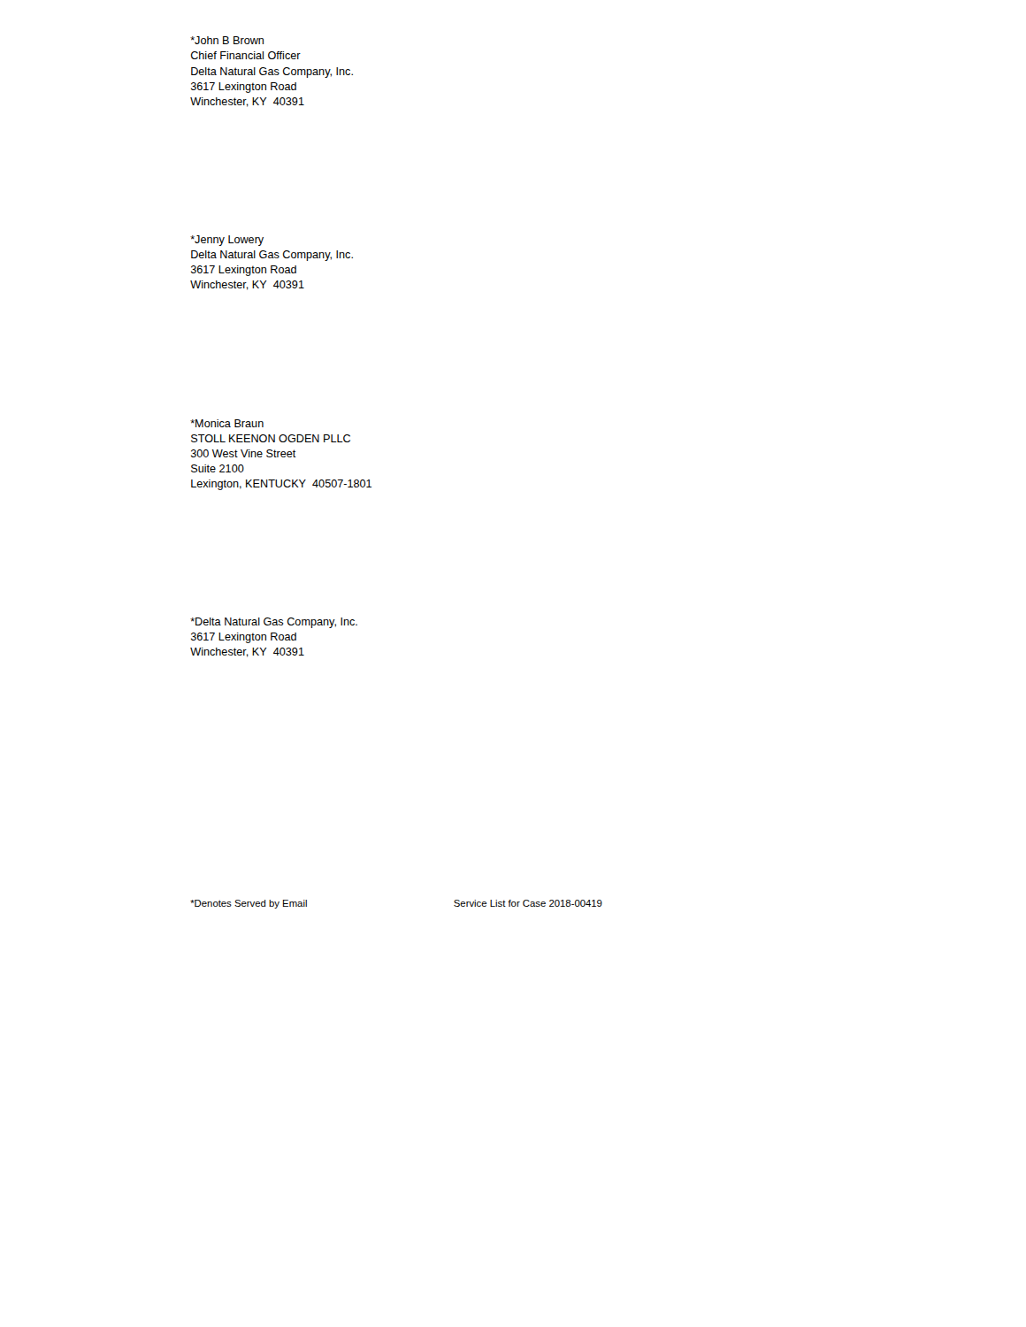*John B Brown
Chief Financial Officer
Delta Natural Gas Company, Inc.
3617 Lexington Road
Winchester, KY 40391
*Jenny Lowery
Delta Natural Gas Company, Inc.
3617 Lexington Road
Winchester, KY 40391
*Monica Braun
STOLL KEENON OGDEN PLLC
300 West Vine Street
Suite 2100
Lexington, KENTUCKY 40507-1801
*Delta Natural Gas Company, Inc.
3617 Lexington Road
Winchester, KY 40391
*Denotes Served by Email
Service List for Case 2018-00419